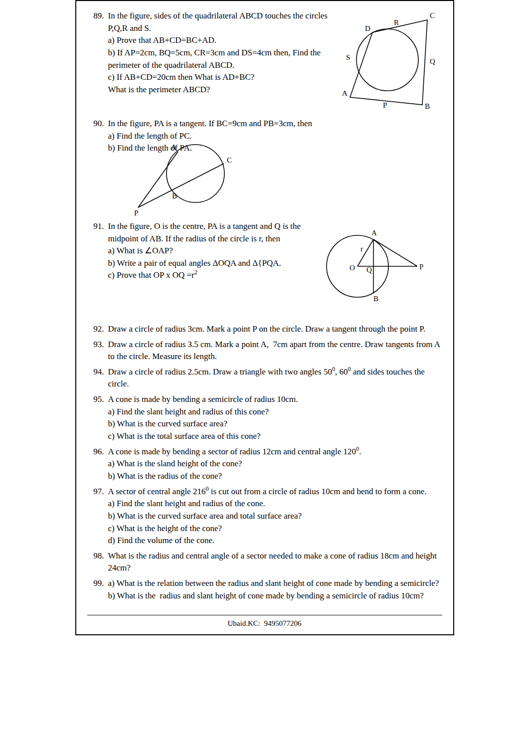89.
A B C D P Q R S
In the figure, sides of the quadrilateral ABCD touches the circles P,Q,R and S. a) Prove that AB+CD=BC+AD. b) If AP=2cm, BQ=5cm, CR=3cm and DS=4cm then, Find the perimeter of the quadrilateral ABCD. c) If AB+CD=20cm then What is AD+BC? What is the perimeter ABCD?
90. In the figure, PA is a tangent. If BC=9cm and PB=3cm, then a) Find the length of PC. b) Find the length of PA.
P A B C
91.
A B O Q P r
In the figure, O is the centre, PA is a tangent and Q is the midpoint of AB. If the radius of the circle is r, then a) What is ∠OAP? b) Write a pair of equal angles ΔOQA and Δ{PQA. c) Prove that OP x OQ =r2
92. Draw a circle of radius 3cm. Mark a point P on the circle. Draw a tangent through the point P.
93. Draw a circle of radius 3.5 cm. Mark a point A, 7cm apart from the centre. Draw tangents from A to the circle. Measure its length.
94. Draw a circle of radius 2.5cm. Draw a triangle with two angles 500, 600 and sides touches the circle.
95. A cone is made by bending a semicircle of radius 10cm. a) Find the slant height and radius of this cone? b) What is the curved surface area? c) What is the total surface area of this cone?
96. A cone is made by bending a sector of radius 12cm and central angle 1200. a) What is the sland height of the cone? b) What is the radius of the cone?
97. A sector of central angle 2160 is cut out from a circle of radius 10cm and bend to form a cone. a) Find the slant height and radius of the cone. b) What is the curved surface area and total surface area? c) What is the height of the cone? d) Find the volume of the cone.
98. What is the radius and central angle of a sector needed to make a cone of radius 18cm and height 24cm?
99. a) What is the relation between the radius and slant height of cone made by bending a semicircle? b) What is the radius and slant height of cone made by bending a semicircle of radius 10cm?
Ubaid.KC: 9495077206